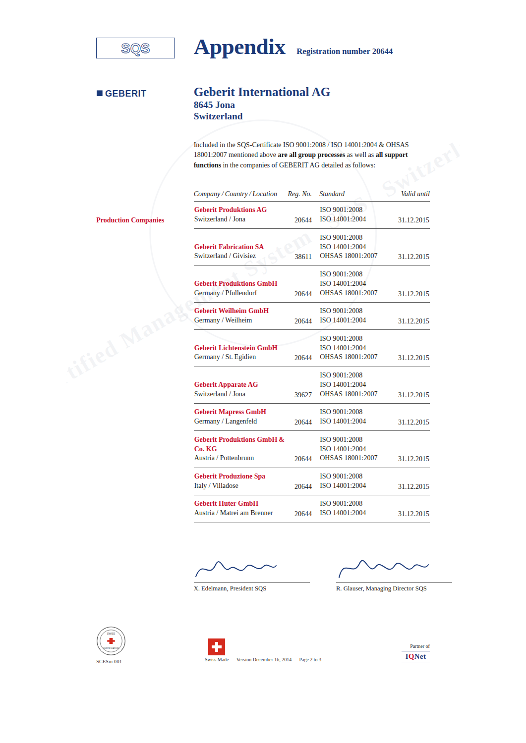Certified Management System SQS Switzerland
SQS
Appendix
Registration number 20644
GEBERIT
Geberit International AG
8645 Jona
Switzerland
Included in the SQS-Certificate ISO 9001:2008 / ISO 14001:2004 & OHSAS 18001:2007 mentioned above are all group processes as well as all support functions in the companies of GEBERIT AG detailed as follows:
Production Companies
| Company / Country / Location | Reg. No. | Standard | Valid until |
| --- | --- | --- | --- |
| Geberit Produktions AG Switzerland / Jona | 20644 | ISO 9001:2008 ISO 14001:2004 | 31.12.2015 |
| Geberit Fabrication SA Switzerland / Givisiez | 38611 | ISO 9001:2008 ISO 14001:2004 OHSAS 18001:2007 | 31.12.2015 |
| Geberit Produktions GmbH Germany / Pfullendorf | 20644 | ISO 9001:2008 ISO 14001:2004 OHSAS 18001:2007 | 31.12.2015 |
| Geberit Weilheim GmbH Germany / Weilheim | 20644 | ISO 9001:2008 ISO 14001:2004 | 31.12.2015 |
| Geberit Lichtenstein GmbH Germany / St. Egidien | 20644 | ISO 9001:2008 ISO 14001:2004 OHSAS 18001:2007 | 31.12.2015 |
| Geberit Apparate AG Switzerland / Jona | 39627 | ISO 9001:2008 ISO 14001:2004 OHSAS 18001:2007 | 31.12.2015 |
| Geberit Mapress GmbH Germany / Langenfeld | 20644 | ISO 9001:2008 ISO 14001:2004 | 31.12.2015 |
| Geberit Produktions GmbH & Co. KG Austria / Pottenbrunn | 20644 | ISO 9001:2008 ISO 14001:2004 OHSAS 18001:2007 | 31.12.2015 |
| Geberit Produzione Spa Italy / Villadose | 20644 | ISO 9001:2008 ISO 14001:2004 | 31.12.2015 |
| Geberit Huter GmbH Austria / Matrei am Brenner | 20644 | ISO 9001:2008 ISO 14001:2004 | 31.12.2015 |
X. Edelmann, President SQS
R. Glauser, Managing Director SQS
SWISS CERTIFICATION
SCESm 001
Swiss Made
Version December 16, 2014
Page 2 to 3
Partner of
IQNet